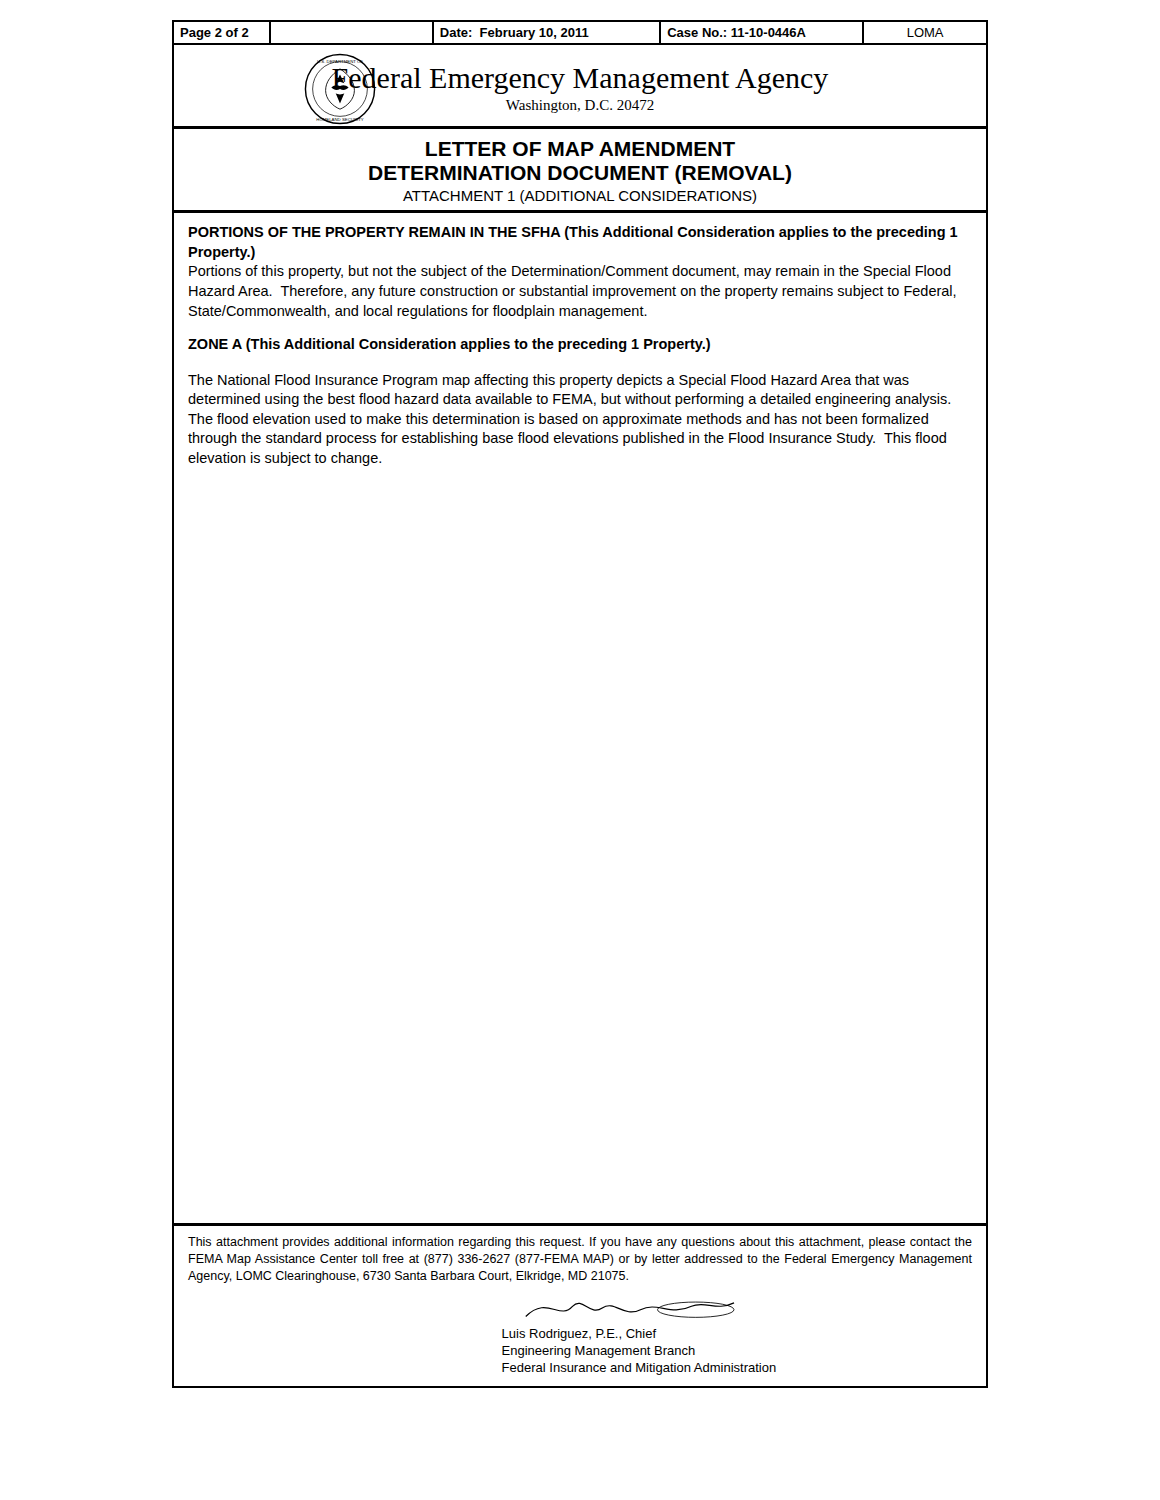Page 2 of 2
Date: February 10, 2011
Case No.: 11-10-0446A
LOMA
U.S. DEPARTMENT OF HOMELAND SECURITY
Federal Emergency Management Agency
Washington, D.C. 20472
LETTER OF MAP AMENDMENT
DETERMINATION DOCUMENT (REMOVAL)
ATTACHMENT 1 (ADDITIONAL CONSIDERATIONS)
PORTIONS OF THE PROPERTY REMAIN IN THE SFHA (This Additional Consideration applies to the preceding 1 Property.)
Portions of this property, but not the subject of the Determination/Comment document, may remain in the Special Flood Hazard Area. Therefore, any future construction or substantial improvement on the property remains subject to Federal, State/Commonwealth, and local regulations for floodplain management.
ZONE A (This Additional Consideration applies to the preceding 1 Property.)
The National Flood Insurance Program map affecting this property depicts a Special Flood Hazard Area that was determined using the best flood hazard data available to FEMA, but without performing a detailed engineering analysis. The flood elevation used to make this determination is based on approximate methods and has not been formalized through the standard process for establishing base flood elevations published in the Flood Insurance Study. This flood elevation is subject to change.
This attachment provides additional information regarding this request. If you have any questions about this attachment, please contact the FEMA Map Assistance Center toll free at (877) 336-2627 (877-FEMA MAP) or by letter addressed to the Federal Emergency Management Agency, LOMC Clearinghouse, 6730 Santa Barbara Court, Elkridge, MD 21075.
Luis Rodriguez, P.E., Chief
Engineering Management Branch
Federal Insurance and Mitigation Administration